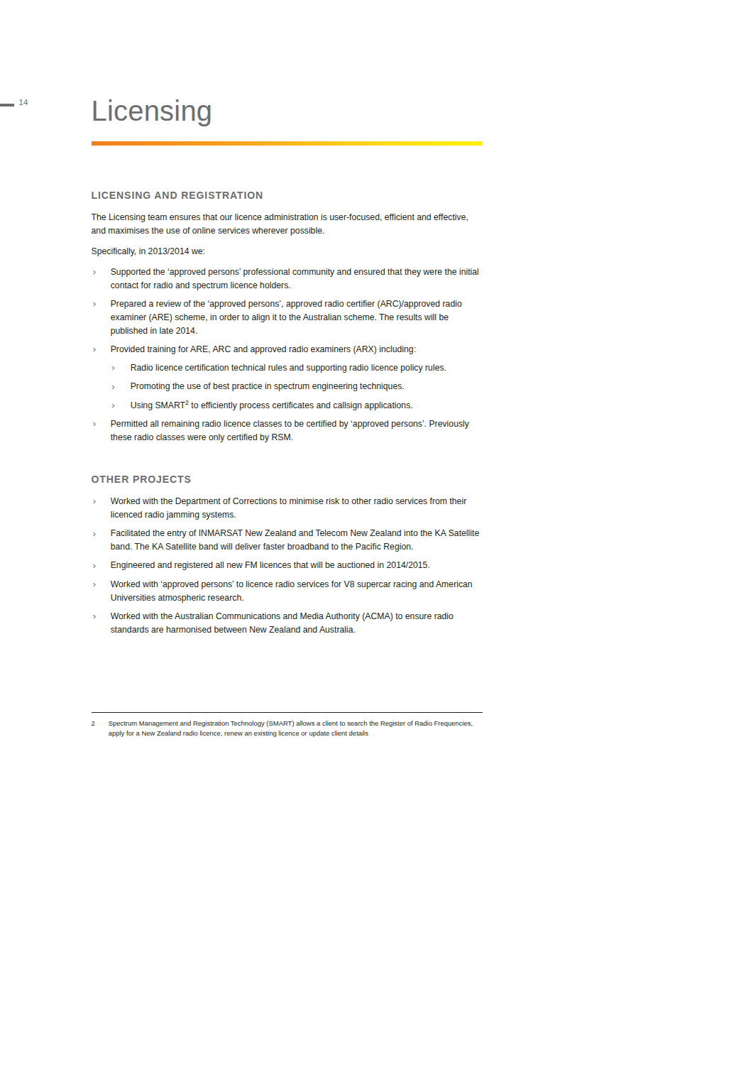14
Licensing
Licensing and registration
The Licensing team ensures that our licence administration is user-focused, efficient and effective, and maximises the use of online services wherever possible.
Specifically, in 2013/2014 we:
Supported the ‘approved persons’ professional community and ensured that they were the initial contact for radio and spectrum licence holders.
Prepared a review of the ‘approved persons’, approved radio certifier (ARC)/approved radio examiner (ARE) scheme, in order to align it to the Australian scheme. The results will be published in late 2014.
Provided training for ARE, ARC and approved radio examiners (ARX) including:
Radio licence certification technical rules and supporting radio licence policy rules.
Promoting the use of best practice in spectrum engineering techniques.
Using SMART2 to efficiently process certificates and callsign applications.
Permitted all remaining radio licence classes to be certified by ‘approved persons’. Previously these radio classes were only certified by RSM.
Other projects
Worked with the Department of Corrections to minimise risk to other radio services from their licenced radio jamming systems.
Facilitated the entry of INMARSAT New Zealand and Telecom New Zealand into the KA Satellite band. The KA Satellite band will deliver faster broadband to the Pacific Region.
Engineered and registered all new FM licences that will be auctioned in 2014/2015.
Worked with ‘approved persons’ to licence radio services for V8 supercar racing and American Universities atmospheric research.
Worked with the Australian Communications and Media Authority (ACMA) to ensure radio standards are harmonised between New Zealand and Australia.
2
Spectrum Management and Registration Technology (SMART) allows a client to search the Register of Radio Frequencies, apply for a New Zealand radio licence, renew an existing licence or update client details